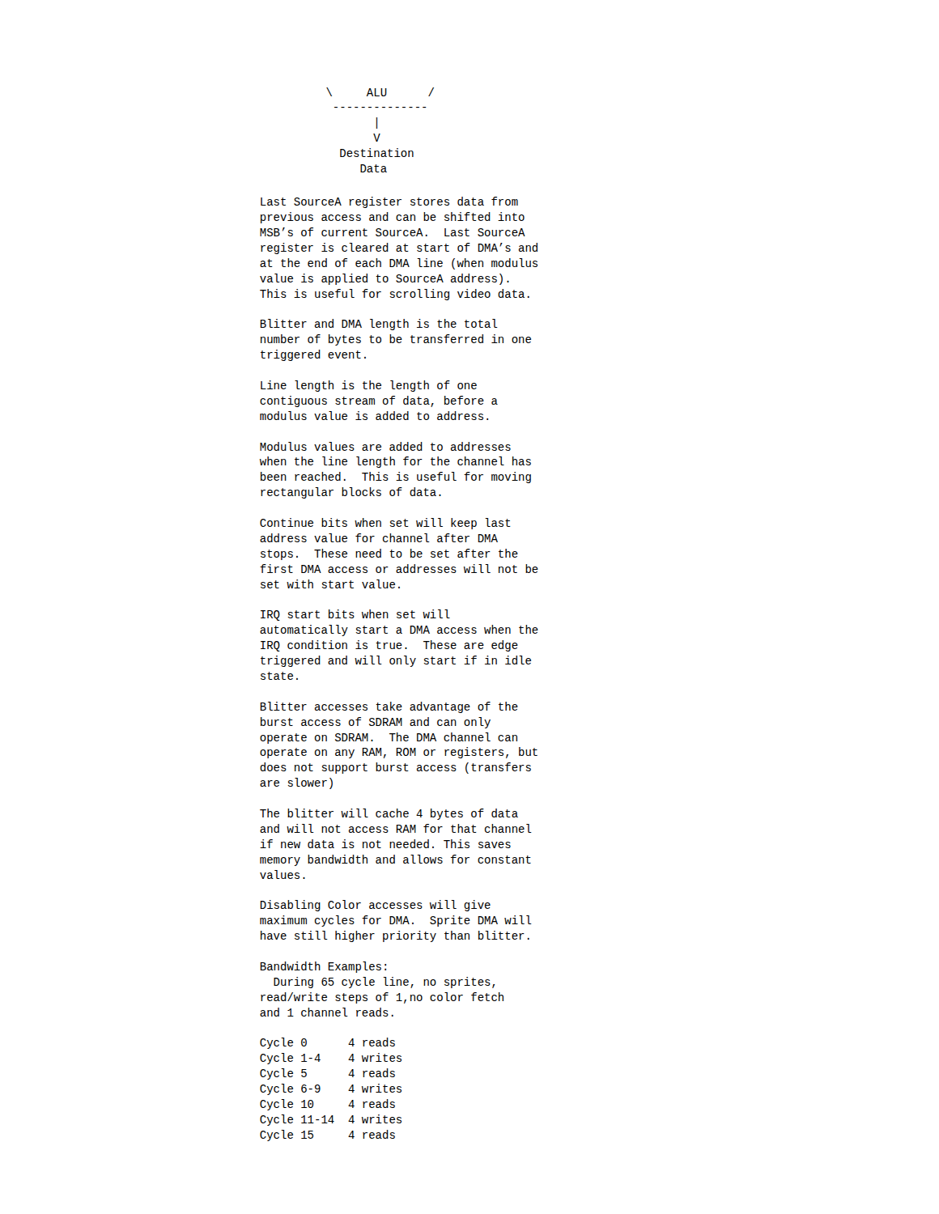\     ALU      /
                 --------------
                       |
                       V
                  Destination
                     Data
Last SourceA register stores data from previous access and can be shifted into MSB’s of current SourceA. Last SourceA register is cleared at start of DMA’s and at the end of each DMA line (when modulus value is applied to SourceA address). This is useful for scrolling video data.
Blitter and DMA length is the total number of bytes to be transferred in one triggered event.
Line length is the length of one contiguous stream of data, before a modulus value is added to address.
Modulus values are added to addresses when the line length for the channel has been reached. This is useful for moving rectangular blocks of data.
Continue bits when set will keep last address value for channel after DMA stops. These need to be set after the first DMA access or addresses will not be set with start value.
IRQ start bits when set will automatically start a DMA access when the IRQ condition is true. These are edge triggered and will only start if in idle state.
Blitter accesses take advantage of the burst access of SDRAM and can only operate on SDRAM. The DMA channel can operate on any RAM, ROM or registers, but does not support burst access (transfers are slower)
The blitter will cache 4 bytes of data and will not access RAM for that channel if new data is not needed. This saves memory bandwidth and allows for constant values.
Disabling Color accesses will give maximum cycles for DMA. Sprite DMA will have still higher priority than blitter.
Bandwidth Examples:
  During 65 cycle line, no sprites,
read/write steps of 1,no color fetch
and 1 channel reads.

Cycle 0      4 reads
Cycle 1-4    4 writes
Cycle 5      4 reads
Cycle 6-9    4 writes
Cycle 10     4 reads
Cycle 11-14  4 writes
Cycle 15     4 reads